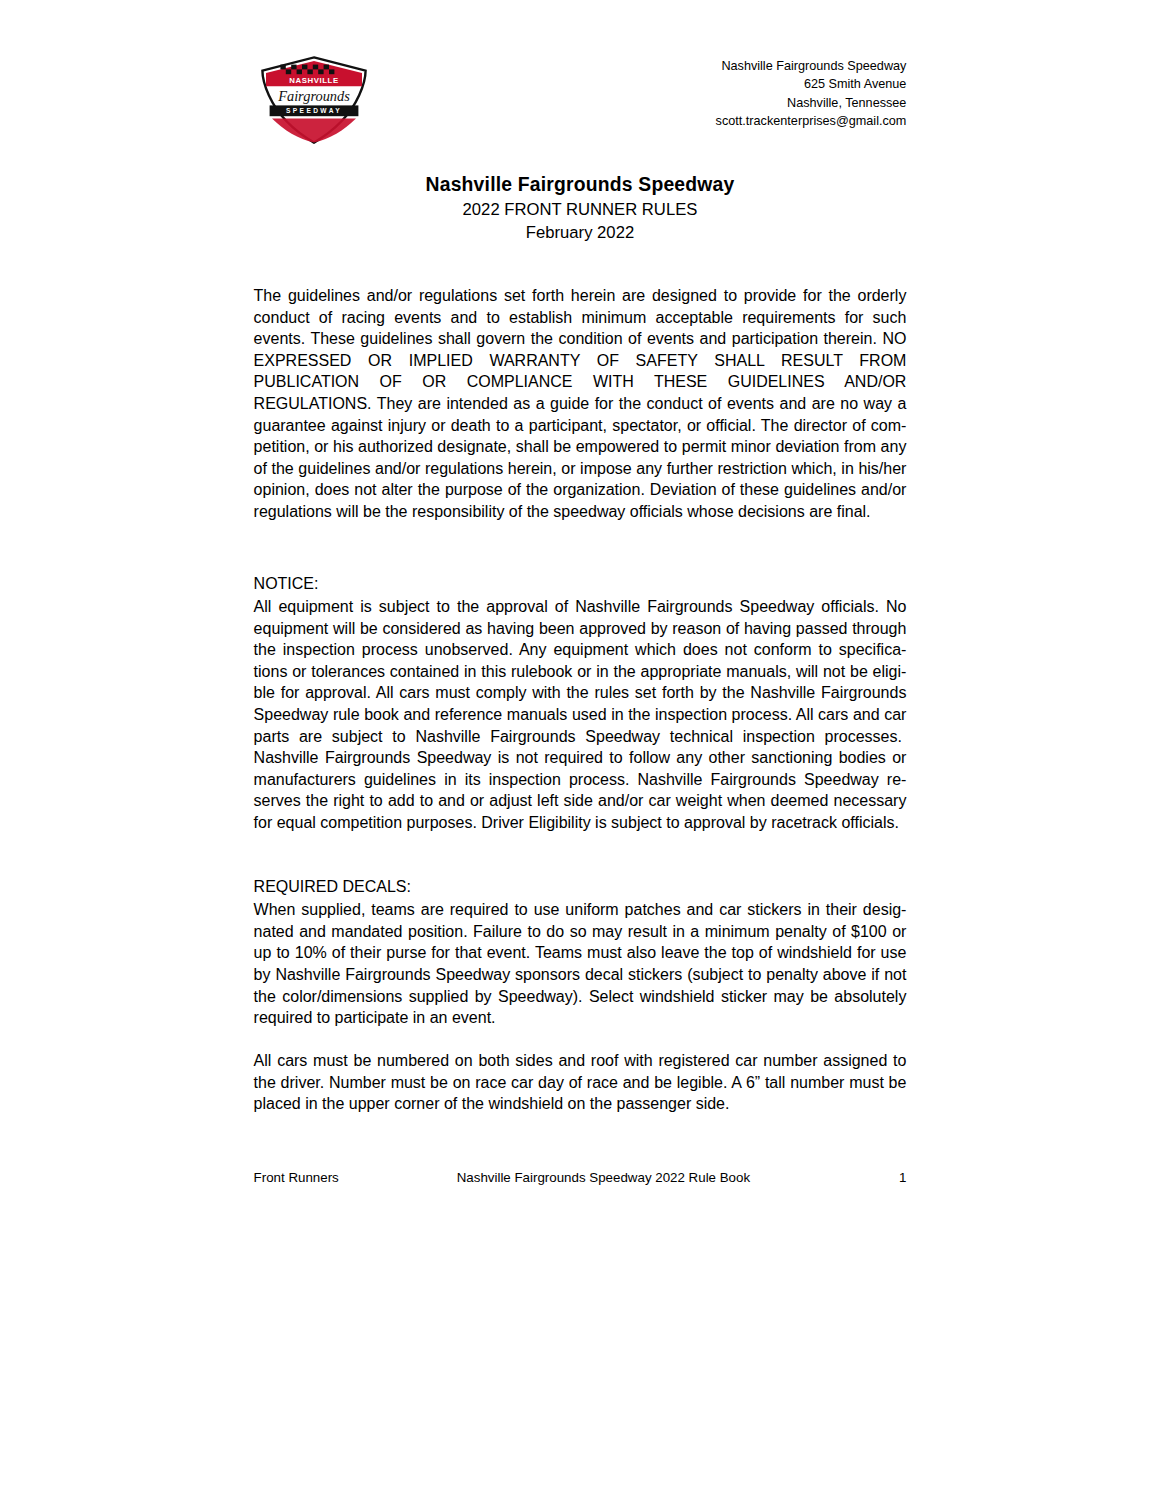NASHVILLE Fairgrounds SPEEDWAY
Nashville Fairgrounds Speedway
625 Smith Avenue
Nashville, Tennessee
scott.trackenterprises@gmail.com
Nashville Fairgrounds Speedway
2022 FRONT RUNNER RULES
February 2022
The guidelines and/or regulations set forth herein are designed to provide for the orderly conduct of racing events and to establish minimum acceptable requirements for such events. These guidelines shall govern the condition of events and participation therein. NO EXPRESSED OR IMPLIED WARRANTY OF SAFETY SHALL RESULT FROM PUBLICATION OF OR COMPLIANCE WITH THESE GUIDELINES AND/OR REGULATIONS. They are intended as a guide for the conduct of events and are no way a guarantee against injury or death to a participant, spectator, or official. The director of competition, or his authorized designate, shall be empowered to permit minor deviation from any of the guidelines and/or regulations herein, or impose any further restriction which, in his/her opinion, does not alter the purpose of the organization. Deviation of these guidelines and/or regulations will be the responsibility of the speedway officials whose decisions are final.
NOTICE:
All equipment is subject to the approval of Nashville Fairgrounds Speedway officials. No equipment will be considered as having been approved by reason of having passed through the inspection process unobserved. Any equipment which does not conform to specifications or tolerances contained in this rulebook or in the appropriate manuals, will not be eligible for approval. All cars must comply with the rules set forth by the Nashville Fairgrounds Speedway rule book and reference manuals used in the inspection process. All cars and car parts are subject to Nashville Fairgrounds Speedway technical inspection processes. Nashville Fairgrounds Speedway is not required to follow any other sanctioning bodies or manufacturers guidelines in its inspection process. Nashville Fairgrounds Speedway reserves the right to add to and or adjust left side and/or car weight when deemed necessary for equal competition purposes. Driver Eligibility is subject to approval by racetrack officials.
REQUIRED DECALS:
When supplied, teams are required to use uniform patches and car stickers in their designated and mandated position. Failure to do so may result in a minimum penalty of $100 or up to 10% of their purse for that event. Teams must also leave the top of windshield for use by Nashville Fairgrounds Speedway sponsors decal stickers (subject to penalty above if not the color/dimensions supplied by Speedway). Select windshield sticker may be absolutely required to participate in an event.
All cars must be numbered on both sides and roof with registered car number assigned to the driver. Number must be on race car day of race and be legible. A 6” tall number must be placed in the upper corner of the windshield on the passenger side.
Front Runners
Nashville Fairgrounds Speedway 2022 Rule Book
1